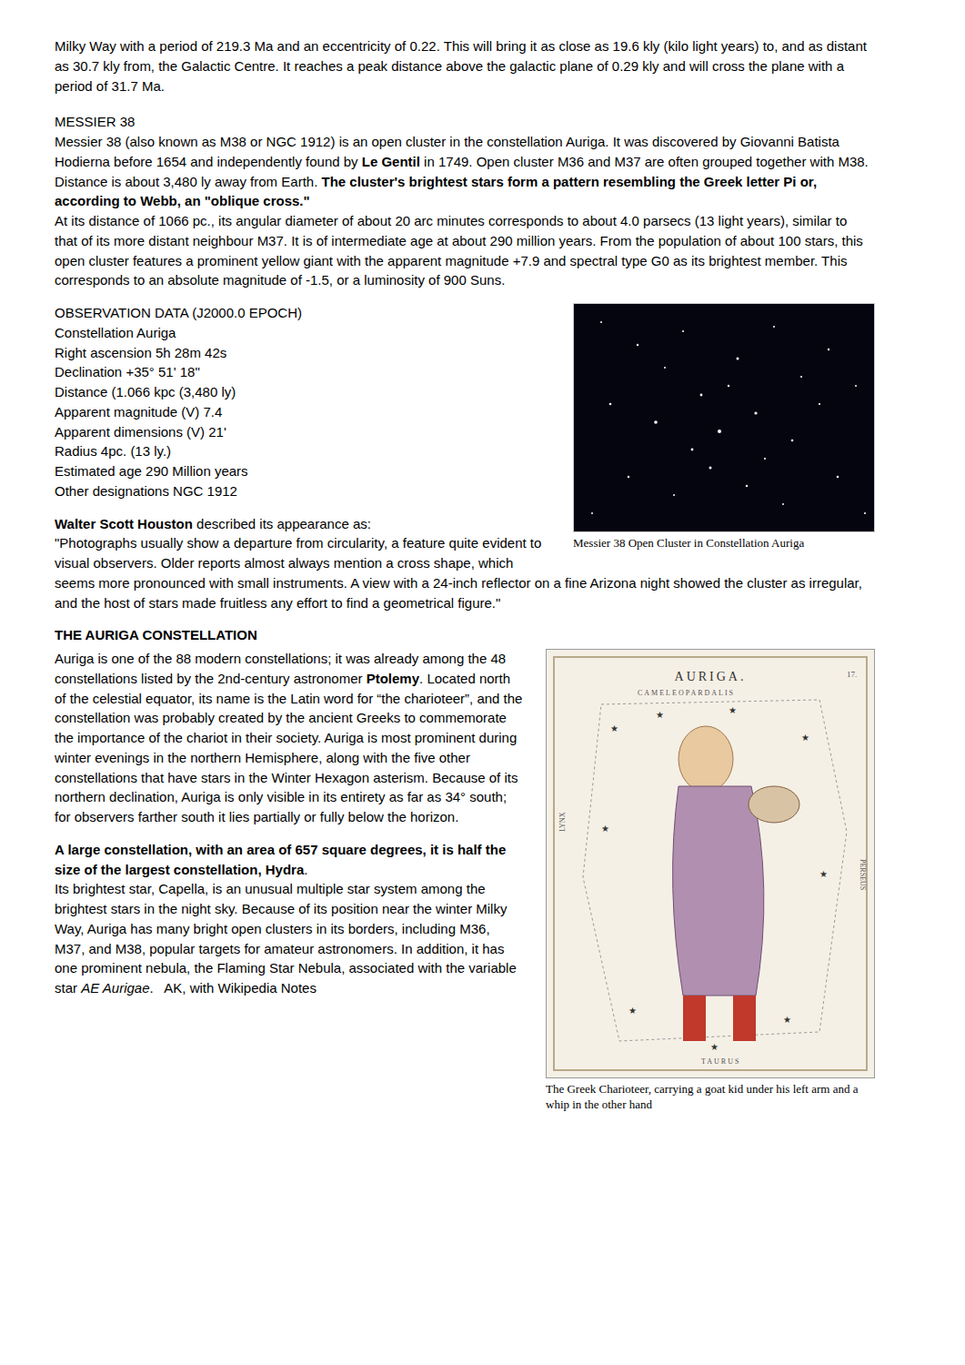Milky Way with a period of 219.3 Ma and an eccentricity of 0.22. This will bring it as close as 19.6 kly (kilo light years) to, and as distant as 30.7 kly from, the Galactic Centre. It reaches a peak distance above the galactic plane of 0.29 kly and will cross the plane with a period of 31.7 Ma.
Messier 38
Messier 38 (also known as M38 or NGC 1912) is an open cluster in the constellation Auriga. It was discovered by Giovanni Batista Hodierna before 1654 and independently found by Le Gentil in 1749. Open cluster M36 and M37 are often grouped together with M38. Distance is about 3,480 ly away from Earth. The cluster's brightest stars form a pattern resembling the Greek letter Pi or, according to Webb, an "oblique cross."
At its distance of 1066 pc., its angular diameter of about 20 arc minutes corresponds to about 4.0 parsecs (13 light years), similar to that of its more distant neighbour M37. It is of intermediate age at about 290 million years. From the population of about 100 stars, this open cluster features a prominent yellow giant with the apparent magnitude +7.9 and spectral type G0 as its brightest member. This corresponds to an absolute magnitude of -1.5, or a luminosity of 900 Suns.
Messier 38 Open Cluster in Constellation Auriga
OBSERVATION DATA (J2000.0 EPOCH)
Constellation Auriga
Right ascension 5h 28m 42s
Declination +35° 51' 18"
Distance (1.066 kpc (3,480 ly)
Apparent magnitude (V) 7.4
Apparent dimensions (V) 21'
Radius 4pc. (13 ly.)
Estimated age 290 Million years
Other designations NGC 1912
Walter Scott Houston described its appearance as:
"Photographs usually show a departure from circularity, a feature quite evident to visual observers. Older reports almost always mention a cross shape, which seems more pronounced with small instruments. A view with a 24-inch reflector on a fine Arizona night showed the cluster as irregular, and the host of stars made fruitless any effort to find a geometrical figure."
The Auriga Constellation
The Greek Charioteer, carrying a goat kid under his left arm and a whip in the other hand
Auriga is one of the 88 modern constellations; it was already among the 48 constellations listed by the 2nd-century astronomer Ptolemy. Located north of the celestial equator, its name is the Latin word for “the charioteer”, and the constellation was probably created by the ancient Greeks to commemorate the importance of the chariot in their society. Auriga is most prominent during winter evenings in the northern Hemisphere, along with the five other constellations that have stars in the Winter Hexagon asterism. Because of its northern declination, Auriga is only visible in its entirety as far as 34° south; for observers farther south it lies partially or fully below the horizon.
A large constellation, with an area of 657 square degrees, it is half the size of the largest constellation, Hydra.
Its brightest star, Capella, is an unusual multiple star system among the brightest stars in the night sky. Because of its position near the winter Milky Way, Auriga has many bright open clusters in its borders, including M36, M37, and M38, popular targets for amateur astronomers. In addition, it has one prominent nebula, the Flaming Star Nebula, associated with the variable star AE Aurigae. AK, with Wikipedia Notes